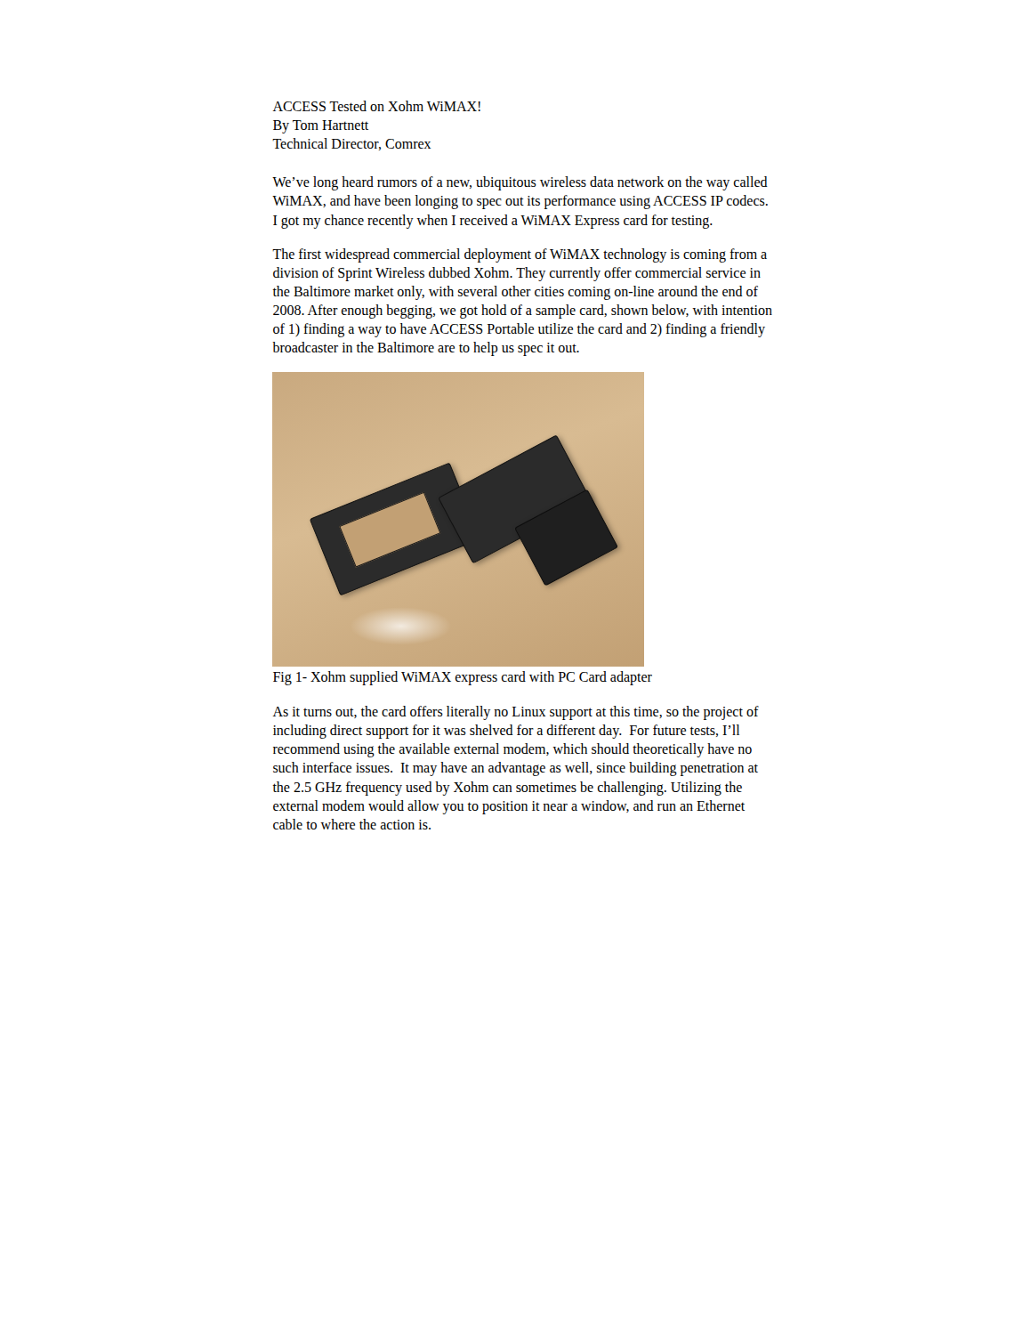ACCESS Tested on Xohm WiMAX!
By Tom Hartnett
Technical Director, Comrex
We’ve long heard rumors of a new, ubiquitous wireless data network on the way called WiMAX, and have been longing to spec out its performance using ACCESS IP codecs. I got my chance recently when I received a WiMAX Express card for testing.
The first widespread commercial deployment of WiMAX technology is coming from a division of Sprint Wireless dubbed Xohm. They currently offer commercial service in the Baltimore market only, with several other cities coming on-line around the end of 2008. After enough begging, we got hold of a sample card, shown below, with intention of 1) finding a way to have ACCESS Portable utilize the card and 2) finding a friendly broadcaster in the Baltimore are to help us spec it out.
Fig 1- Xohm supplied WiMAX express card with PC Card adapter
As it turns out, the card offers literally no Linux support at this time, so the project of including direct support for it was shelved for a different day. For future tests, I’ll recommend using the available external modem, which should theoretically have no such interface issues. It may have an advantage as well, since building penetration at the 2.5 GHz frequency used by Xohm can sometimes be challenging. Utilizing the external modem would allow you to position it near a window, and run an Ethernet cable to where the action is.